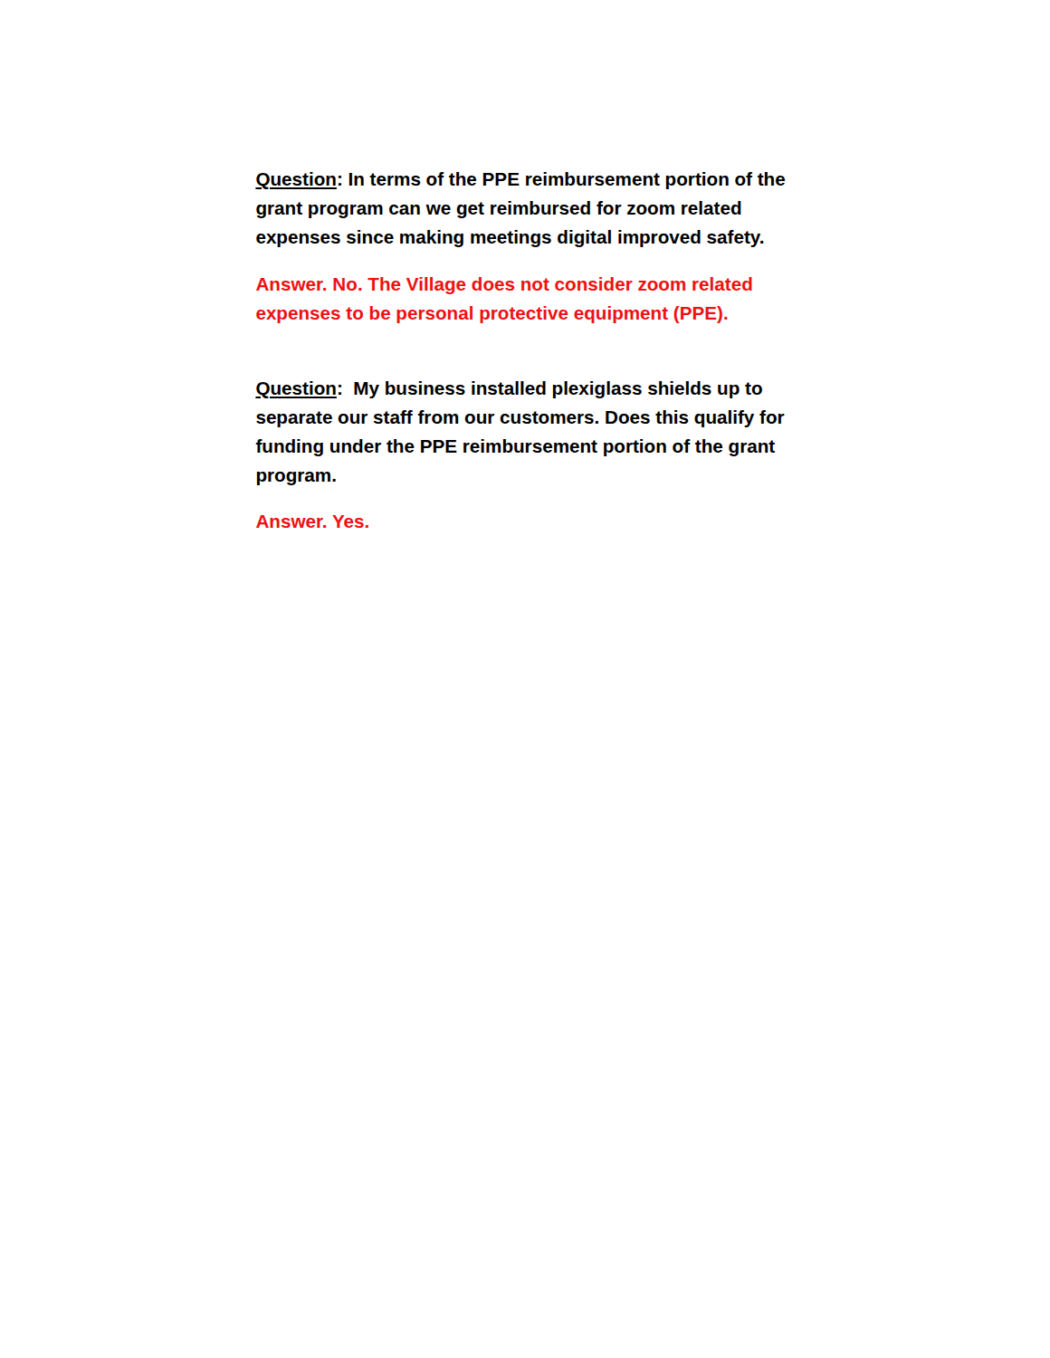Question: In terms of the PPE reimbursement portion of the grant program can we get reimbursed for zoom related expenses since making meetings digital improved safety.
Answer. No. The Village does not consider zoom related expenses to be personal protective equipment (PPE).
Question: My business installed plexiglass shields up to separate our staff from our customers. Does this qualify for funding under the PPE reimbursement portion of the grant program.
Answer. Yes.